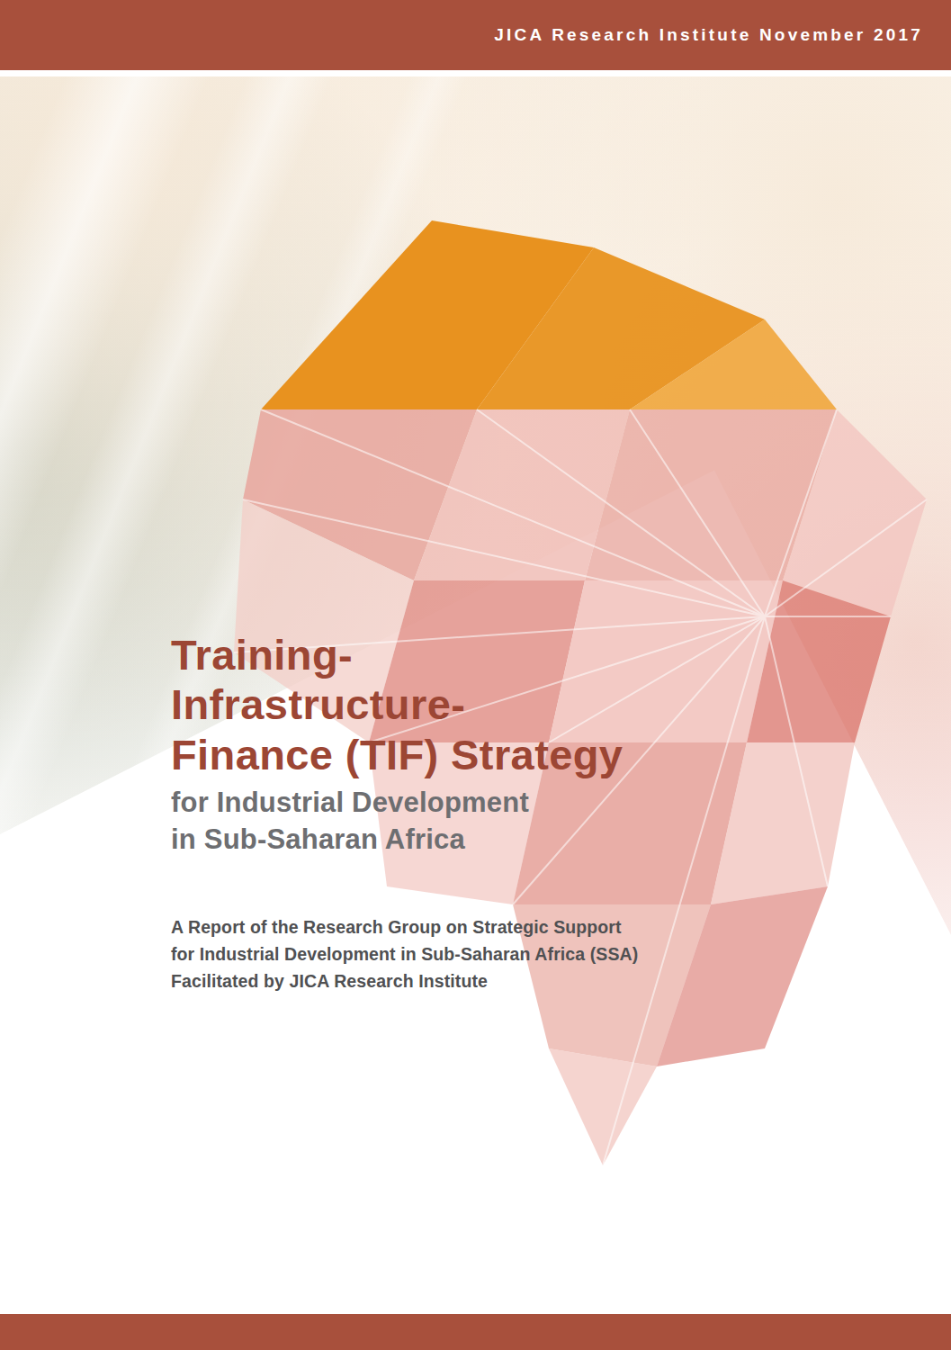JICA Research Institute November 2017
Training- Infrastructure- Finance (TIF) Strategy for Industrial Development
in Sub-Saharan Africa
A Report of the Research Group on Strategic Support
for Industrial Development in Sub-Saharan Africa (SSA)
Facilitated by JICA Research Institute